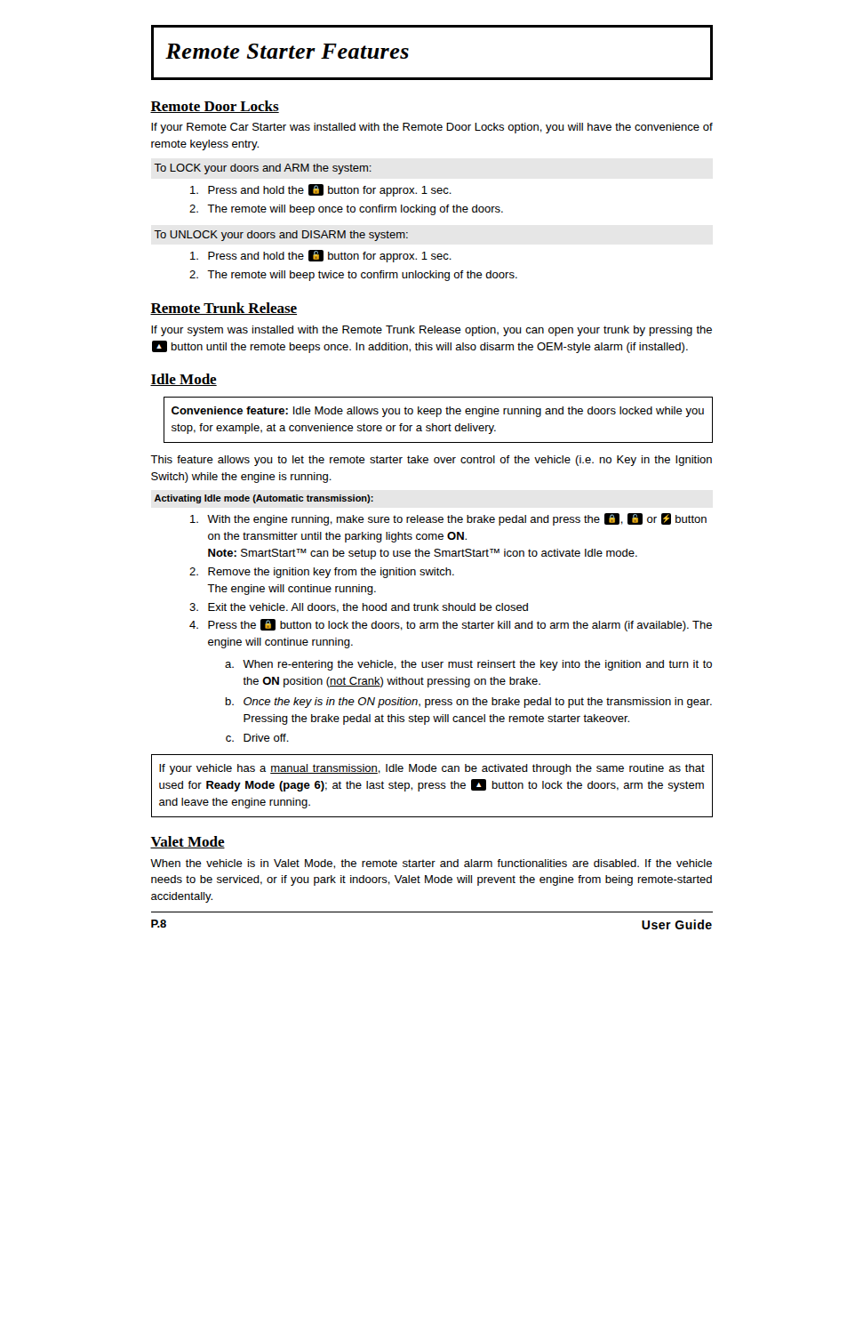Remote Starter Features
Remote Door Locks
If your Remote Car Starter was installed with the Remote Door Locks option, you will have the convenience of remote keyless entry.
To LOCK your doors and ARM the system:
Press and hold the 🔒 button for approx. 1 sec.
The remote will beep once to confirm locking of the doors.
To UNLOCK your doors and DISARM the system:
Press and hold the 🔓 button for approx. 1 sec.
The remote will beep twice to confirm unlocking of the doors.
Remote Trunk Release
If your system was installed with the Remote Trunk Release option, you can open your trunk by pressing the ▲ button until the remote beeps once. In addition, this will also disarm the OEM-style alarm (if installed).
Idle Mode
Convenience feature: Idle Mode allows you to keep the engine running and the doors locked while you stop, for example, at a convenience store or for a short delivery.
This feature allows you to let the remote starter take over control of the vehicle (i.e. no Key in the Ignition Switch) while the engine is running.
Activating Idle mode (Automatic transmission):
With the engine running, make sure to release the brake pedal and press the 🔒, 🔓 or ⚡ button on the transmitter until the parking lights come ON.
Note: SmartStart™ can be setup to use the SmartStart™ icon to activate Idle mode.
Remove the ignition key from the ignition switch.
The engine will continue running.
Exit the vehicle. All doors, the hood and trunk should be closed
Press the 🔒 button to lock the doors, to arm the starter kill and to arm the alarm (if available). The engine will continue running.
When re-entering the vehicle, the user must reinsert the key into the ignition and turn it to the ON position (not Crank) without pressing on the brake.
Once the key is in the ON position, press on the brake pedal to put the transmission in gear. Pressing the brake pedal at this step will cancel the remote starter takeover.
Drive off.
If your vehicle has a manual transmission, Idle Mode can be activated through the same routine as that used for Ready Mode (page 6); at the last step, press the ▲ button to lock the doors, arm the system and leave the engine running.
Valet Mode
When the vehicle is in Valet Mode, the remote starter and alarm functionalities are disabled. If the vehicle needs to be serviced, or if you park it indoors, Valet Mode will prevent the engine from being remote-started accidentally.
P.8 User Guide